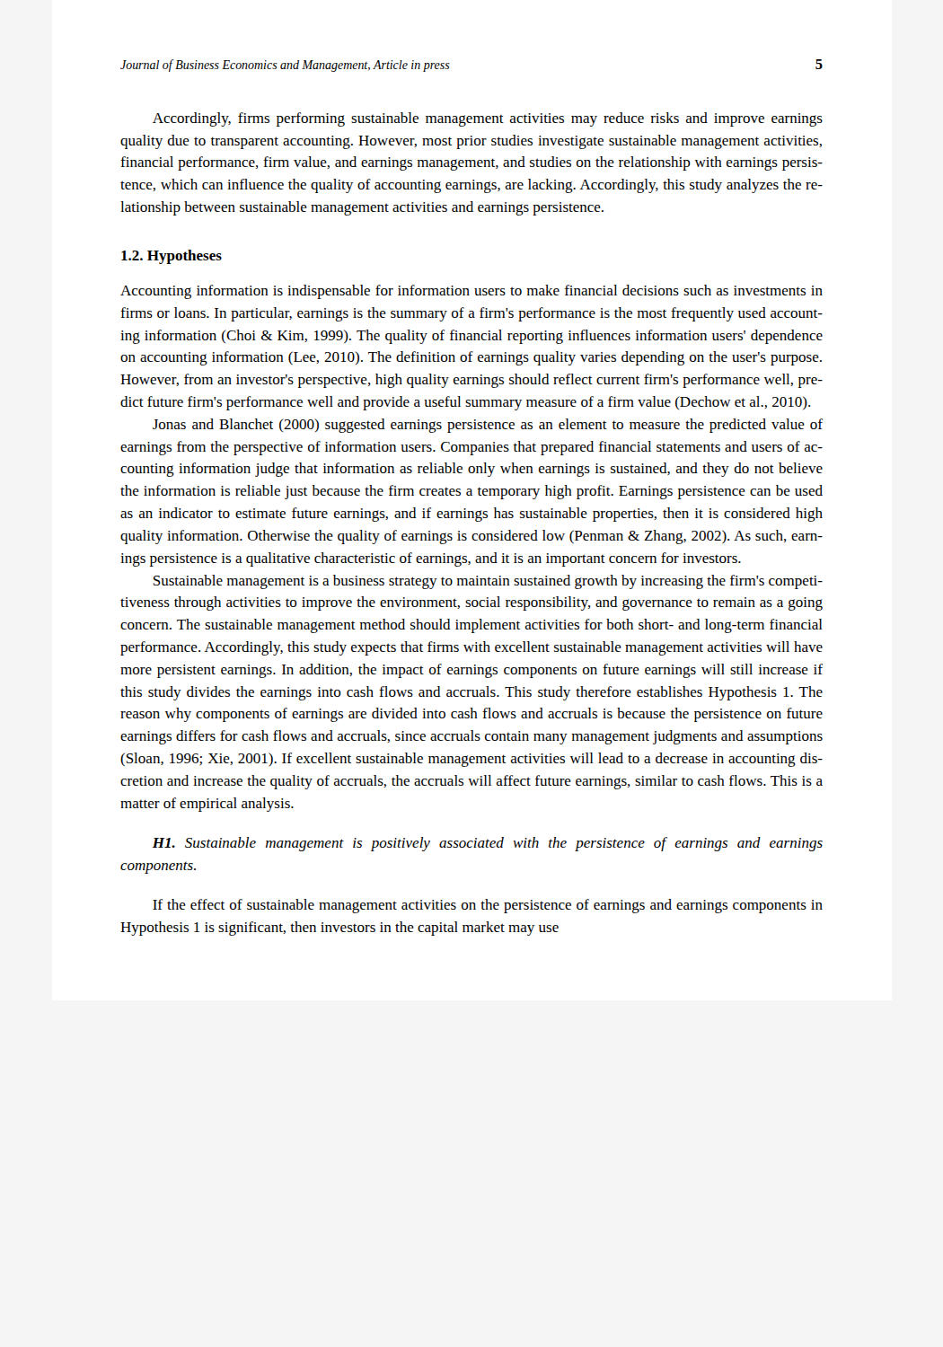Journal of Business Economics and Management, Article in press 5
Accordingly, firms performing sustainable management activities may reduce risks and improve earnings quality due to transparent accounting. However, most prior studies investigate sustainable management activities, financial performance, firm value, and earnings management, and studies on the relationship with earnings persistence, which can influence the quality of accounting earnings, are lacking. Accordingly, this study analyzes the relationship between sustainable management activities and earnings persistence.
1.2. Hypotheses
Accounting information is indispensable for information users to make financial decisions such as investments in firms or loans. In particular, earnings is the summary of a firm's performance is the most frequently used accounting information (Choi & Kim, 1999). The quality of financial reporting influences information users' dependence on accounting information (Lee, 2010). The definition of earnings quality varies depending on the user's purpose. However, from an investor's perspective, high quality earnings should reflect current firm's performance well, predict future firm's performance well and provide a useful summary measure of a firm value (Dechow et al., 2010).
Jonas and Blanchet (2000) suggested earnings persistence as an element to measure the predicted value of earnings from the perspective of information users. Companies that prepared financial statements and users of accounting information judge that information as reliable only when earnings is sustained, and they do not believe the information is reliable just because the firm creates a temporary high profit. Earnings persistence can be used as an indicator to estimate future earnings, and if earnings has sustainable properties, then it is considered high quality information. Otherwise the quality of earnings is considered low (Penman & Zhang, 2002). As such, earnings persistence is a qualitative characteristic of earnings, and it is an important concern for investors.
Sustainable management is a business strategy to maintain sustained growth by increasing the firm's competitiveness through activities to improve the environment, social responsibility, and governance to remain as a going concern. The sustainable management method should implement activities for both short- and long-term financial performance. Accordingly, this study expects that firms with excellent sustainable management activities will have more persistent earnings. In addition, the impact of earnings components on future earnings will still increase if this study divides the earnings into cash flows and accruals. This study therefore establishes Hypothesis 1. The reason why components of earnings are divided into cash flows and accruals is because the persistence on future earnings differs for cash flows and accruals, since accruals contain many management judgments and assumptions (Sloan, 1996; Xie, 2001). If excellent sustainable management activities will lead to a decrease in accounting discretion and increase the quality of accruals, the accruals will affect future earnings, similar to cash flows. This is a matter of empirical analysis.
H1. Sustainable management is positively associated with the persistence of earnings and earnings components.
If the effect of sustainable management activities on the persistence of earnings and earnings components in Hypothesis 1 is significant, then investors in the capital market may use